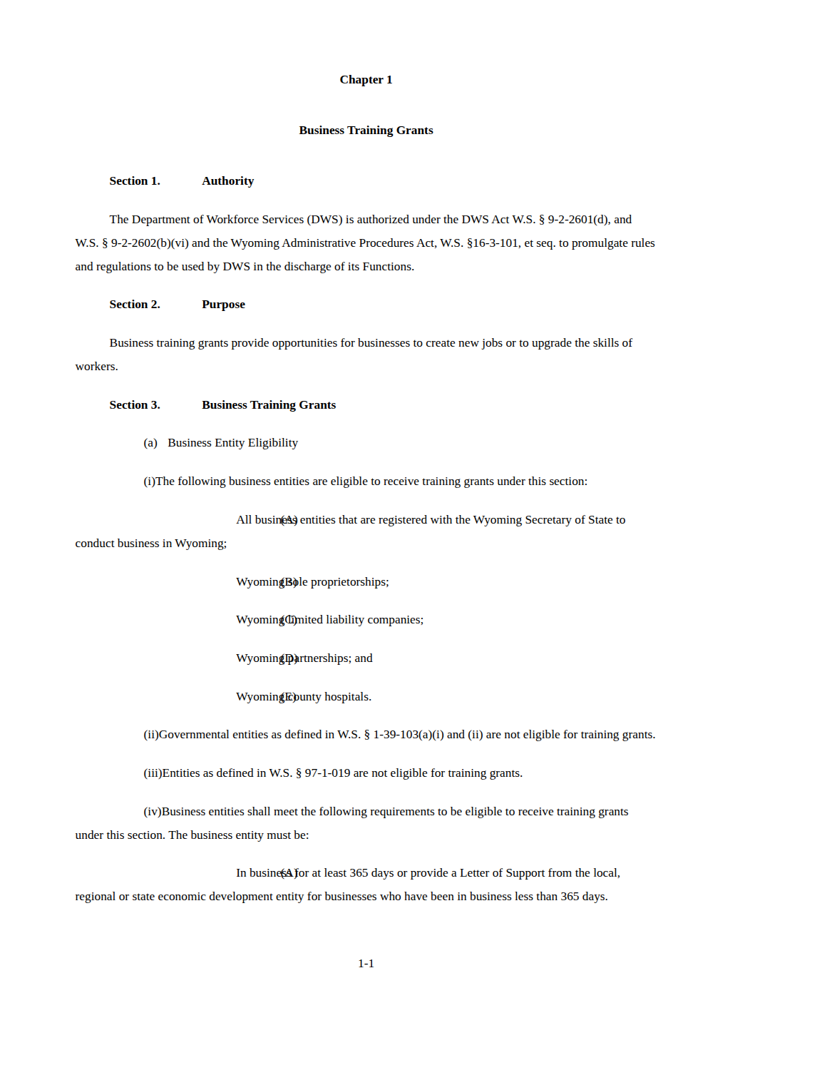Chapter 1
Business Training Grants
Section 1. Authority
The Department of Workforce Services (DWS) is authorized under the DWS Act W.S. § 9-2-2601(d), and W.S. § 9-2-2602(b)(vi) and the Wyoming Administrative Procedures Act, W.S. §16-3-101, et seq. to promulgate rules and regulations to be used by DWS in the discharge of its Functions.
Section 2. Purpose
Business training grants provide opportunities for businesses to create new jobs or to upgrade the skills of workers.
Section 3. Business Training Grants
(a) Business Entity Eligibility
(i) The following business entities are eligible to receive training grants under this section:
(A) All business entities that are registered with the Wyoming Secretary of State to conduct business in Wyoming;
(B) Wyoming sole proprietorships;
(C) Wyoming limited liability companies;
(D) Wyoming partnerships; and
(E) Wyoming county hospitals.
(ii) Governmental entities as defined in W.S. § 1-39-103(a)(i) and (ii) are not eligible for training grants.
(iii) Entities as defined in W.S. § 97-1-019 are not eligible for training grants.
(iv) Business entities shall meet the following requirements to be eligible to receive training grants under this section. The business entity must be:
(A) In business for at least 365 days or provide a Letter of Support from the local, regional or state economic development entity for businesses who have been in business less than 365 days.
1-1